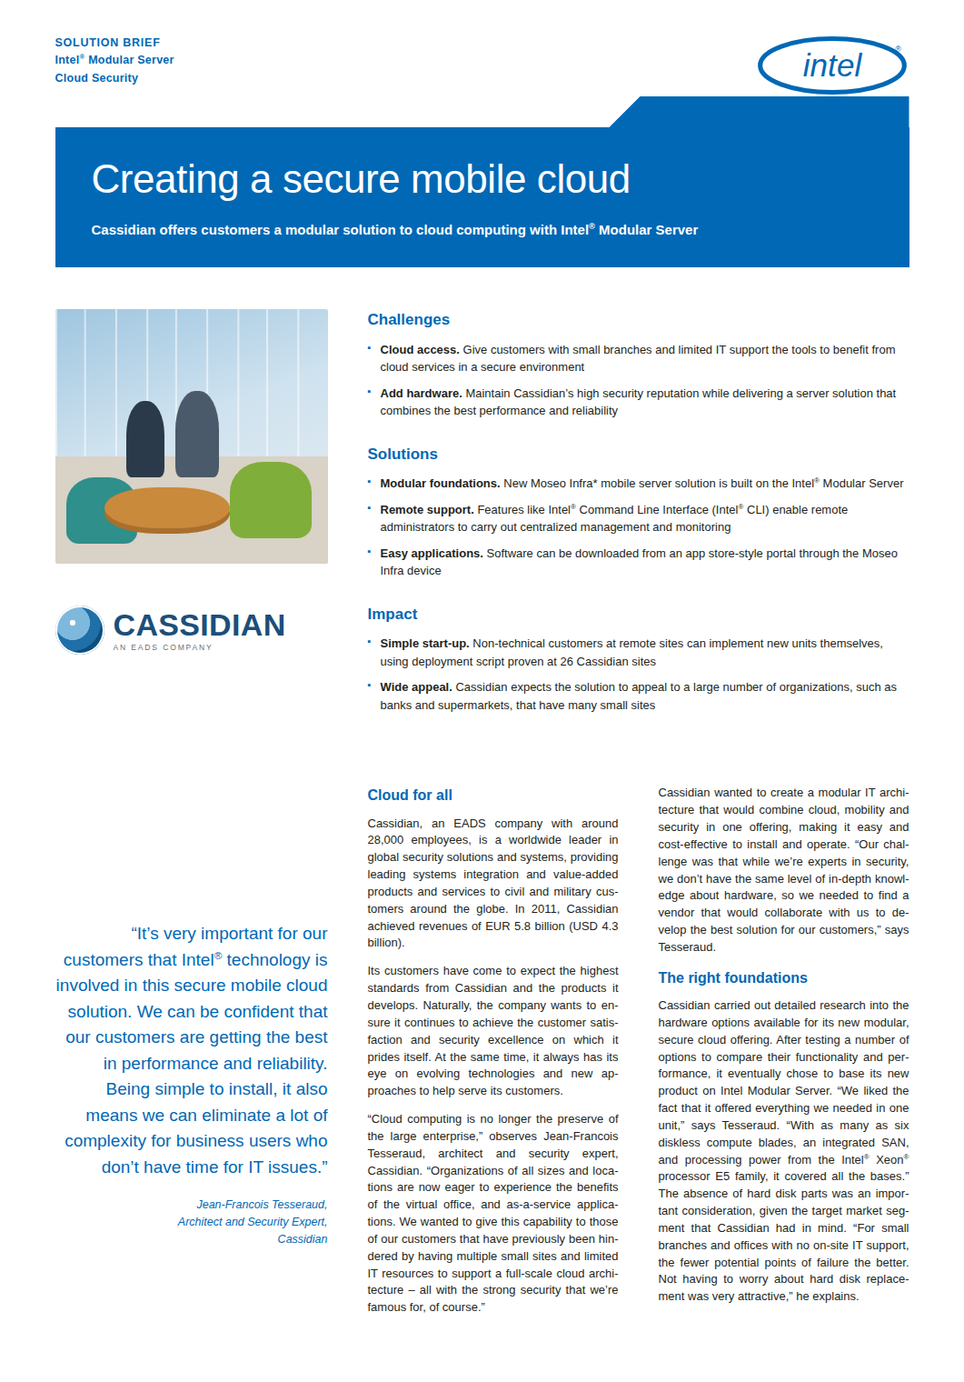Solution Brief
Intel® Modular Server
Cloud Security
intel ®
Creating a secure mobile cloud
Cassidian offers customers a modular solution to cloud computing with Intel® Modular Server
CASSIDIAN
An EADS Company
Challenges
Cloud access. Give customers with small branches and limited IT support the tools to benefit from cloud services in a secure environment
Add hardware. Maintain Cassidian’s high security reputation while delivering a server solution that combines the best performance and reliability
Solutions
Modular foundations. New Moseo Infra* mobile server solution is built on the Intel® Modular Server
Remote support. Features like Intel® Command Line Interface (Intel® CLI) enable remote administrators to carry out centralized management and monitoring
Easy applications. Software can be downloaded from an app store-style portal through the Moseo Infra device
Impact
Simple start-up. Non-technical customers at remote sites can implement new units themselves, using deployment script proven at 26 Cassidian sites
Wide appeal. Cassidian expects the solution to appeal to a large number of organizations, such as banks and supermarkets, that have many small sites
“It’s very important for our customers that Intel® technology is involved in this secure mobile cloud solution. We can be confident that our customers are getting the best in performance and reliability. Being simple to install, it also means we can eliminate a lot of complexity for business users who don’t have time for IT issues.” Jean-Francois Tesseraud,
Architect and Security Expert,
Cassidian
Cloud for all
Cassidian, an EADS company with around 28,000 employees, is a worldwide leader in global security solutions and systems, providing leading systems integration and value-added products and services to civil and military customers around the globe. In 2011, Cassidian achieved revenues of EUR 5.8 billion (USD 4.3 billion).
Its customers have come to expect the highest standards from Cassidian and the products it develops. Naturally, the company wants to ensure it continues to achieve the customer satisfaction and security excellence on which it prides itself. At the same time, it always has its eye on evolving technologies and new approaches to help serve its customers.
“Cloud computing is no longer the preserve of the large enterprise,” observes Jean-Francois Tesseraud, architect and security expert, Cassidian. “Organizations of all sizes and locations are now eager to experience the benefits of the virtual office, and as-a-service applications. We wanted to give this capability to those of our customers that have previously been hindered by having multiple small sites and limited IT resources to support a full-scale cloud architecture – all with the strong security that we’re famous for, of course.”
Cassidian wanted to create a modular IT architecture that would combine cloud, mobility and security in one offering, making it easy and cost-effective to install and operate. “Our challenge was that while we’re experts in security, we don’t have the same level of in-depth knowledge about hardware, so we needed to find a vendor that would collaborate with us to develop the best solution for our customers,” says Tesseraud.
The right foundations
Cassidian carried out detailed research into the hardware options available for its new modular, secure cloud offering. After testing a number of options to compare their functionality and performance, it eventually chose to base its new product on Intel Modular Server. “We liked the fact that it offered everything we needed in one unit,” says Tesseraud. “With as many as six diskless compute blades, an integrated SAN, and processing power from the Intel® Xeon® processor E5 family, it covered all the bases.” The absence of hard disk parts was an important consideration, given the target market segment that Cassidian had in mind. “For small branches and offices with no on-site IT support, the fewer potential points of failure the better. Not having to worry about hard disk replacement was very attractive,” he explains.